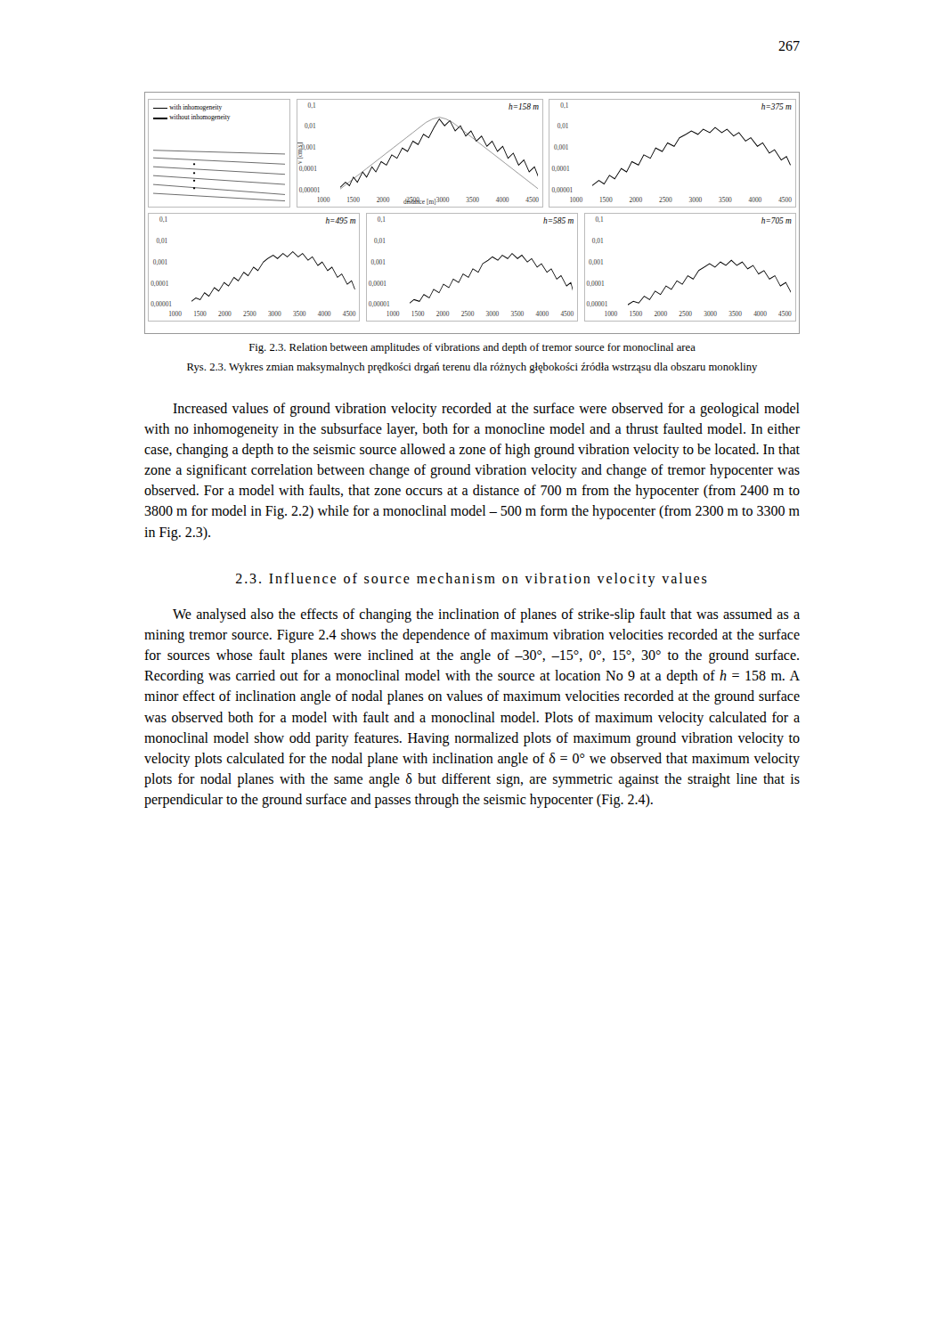267
with inhomogeneity
without inhomogeneity
h=158 m
0,10,010,0010,00010,00001
v [cm/s]
10001500200025003000350040004500
distance [m]
h=375 m
0,10,010,0010,00010,00001
10001500200025003000350040004500
h=495 m
0,10,010,0010,00010,00001
10001500200025003000350040004500
h=585 m
0,10,010,0010,00010,00001
10001500200025003000350040004500
h=705 m
0,10,010,0010,00010,00001
10001500200025003000350040004500
Fig. 2.3. Relation between amplitudes of vibrations and depth of tremor source for monoclinal area Rys. 2.3. Wykres zmian maksymalnych prędkości drgań terenu dla różnych głębokości źródła wstrząsu dla obszaru monokliny
Increased values of ground vibration velocity recorded at the surface were observed for a geological model with no inhomogeneity in the subsurface layer, both for a monocline model and a thrust faulted model. In either case, changing a depth to the seismic source allowed a zone of high ground vibration velocity to be located. In that zone a significant correlation between change of ground vibration velocity and change of tremor hypocenter was observed. For a model with faults, that zone occurs at a distance of 700 m from the hypocenter (from 2400 m to 3800 m for model in Fig. 2.2) while for a monoclinal model – 500 m form the hypocenter (from 2300 m to 3300 m in Fig. 2.3).
2.3. Influence of source mechanism on vibration velocity values
We analysed also the effects of changing the inclination of planes of strike-slip fault that was assumed as a mining tremor source. Figure 2.4 shows the dependence of maximum vibration velocities recorded at the surface for sources whose fault planes were inclined at the angle of –30°, –15°, 0°, 15°, 30° to the ground surface. Recording was carried out for a monoclinal model with the source at location No 9 at a depth of h = 158 m. A minor effect of inclination angle of nodal planes on values of maximum velocities recorded at the ground surface was observed both for a model with fault and a monoclinal model. Plots of maximum velocity calculated for a monoclinal model show odd parity features. Having normalized plots of maximum ground vibration velocity to velocity plots calculated for the nodal plane with inclination angle of δ = 0° we observed that maximum velocity plots for nodal planes with the same angle δ but different sign, are symmetric against the straight line that is perpendicular to the ground surface and passes through the seismic hypocenter (Fig. 2.4).